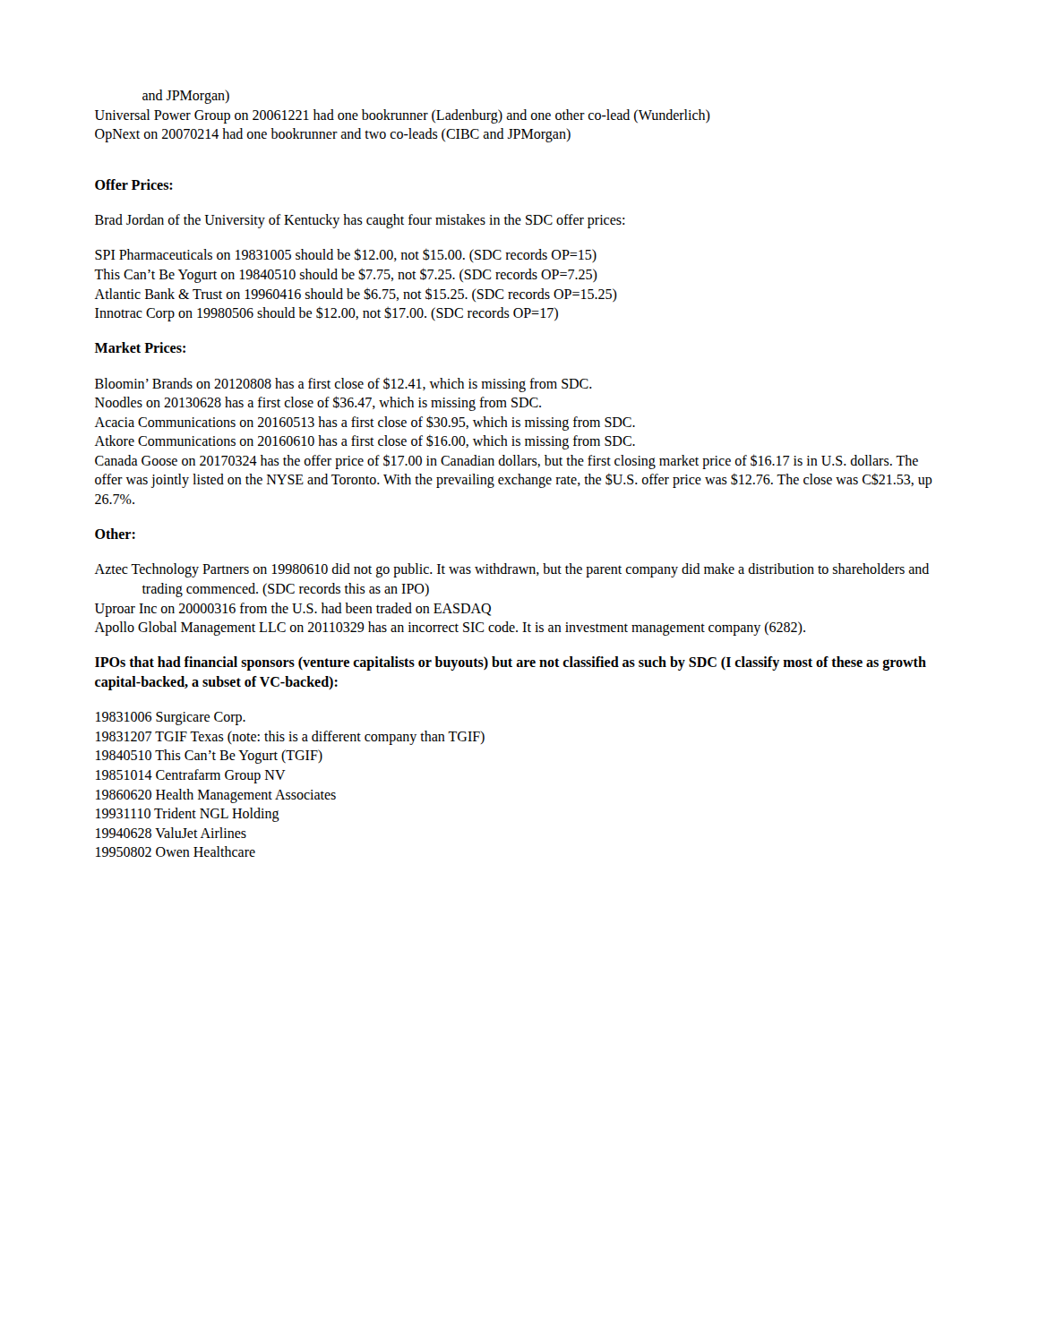and JPMorgan)
Universal Power Group on 20061221 had one bookrunner (Ladenburg) and one other co-lead (Wunderlich)
OpNext on 20070214 had one bookrunner and two co-leads (CIBC and JPMorgan)
Offer Prices:
Brad Jordan of the University of Kentucky has caught four mistakes in the SDC offer prices:
SPI Pharmaceuticals on 19831005 should be $12.00, not $15.00. (SDC records OP=15)
This Can’t Be Yogurt on 19840510 should be $7.75, not $7.25. (SDC records OP=7.25)
Atlantic Bank & Trust on 19960416 should be $6.75, not $15.25. (SDC records OP=15.25)
Innotrac Corp on 19980506 should be $12.00, not $17.00. (SDC records OP=17)
Market Prices:
Bloomin’ Brands on 20120808 has a first close of $12.41, which is missing from SDC.
Noodles on 20130628 has a first close of $36.47, which is missing from SDC.
Acacia Communications on 20160513 has a first close of $30.95, which is missing from SDC.
Atkore Communications on 20160610 has a first close of $16.00, which is missing from SDC.
Canada Goose on 20170324 has the offer price of $17.00 in Canadian dollars, but the first closing market price of $16.17 is in U.S. dollars. The offer was jointly listed on the NYSE and Toronto. With the prevailing exchange rate, the $U.S. offer price was $12.76. The close was C$21.53, up 26.7%.
Other:
Aztec Technology Partners on 19980610 did not go public. It was withdrawn, but the parent company did make a distribution to shareholders and trading commenced. (SDC records this as an IPO)
Uproar Inc on 20000316 from the U.S. had been traded on EASDAQ
Apollo Global Management LLC on 20110329 has an incorrect SIC code. It is an investment management company (6282).
IPOs that had financial sponsors (venture capitalists or buyouts) but are not classified as such by SDC (I classify most of these as growth capital-backed, a subset of VC-backed):
19831006 Surgicare Corp.
19831207 TGIF Texas (note: this is a different company than TGIF)
19840510 This Can’t Be Yogurt (TGIF)
19851014 Centrafarm Group NV
19860620 Health Management Associates
19931110 Trident NGL Holding
19940628 ValuJet Airlines
19950802 Owen Healthcare